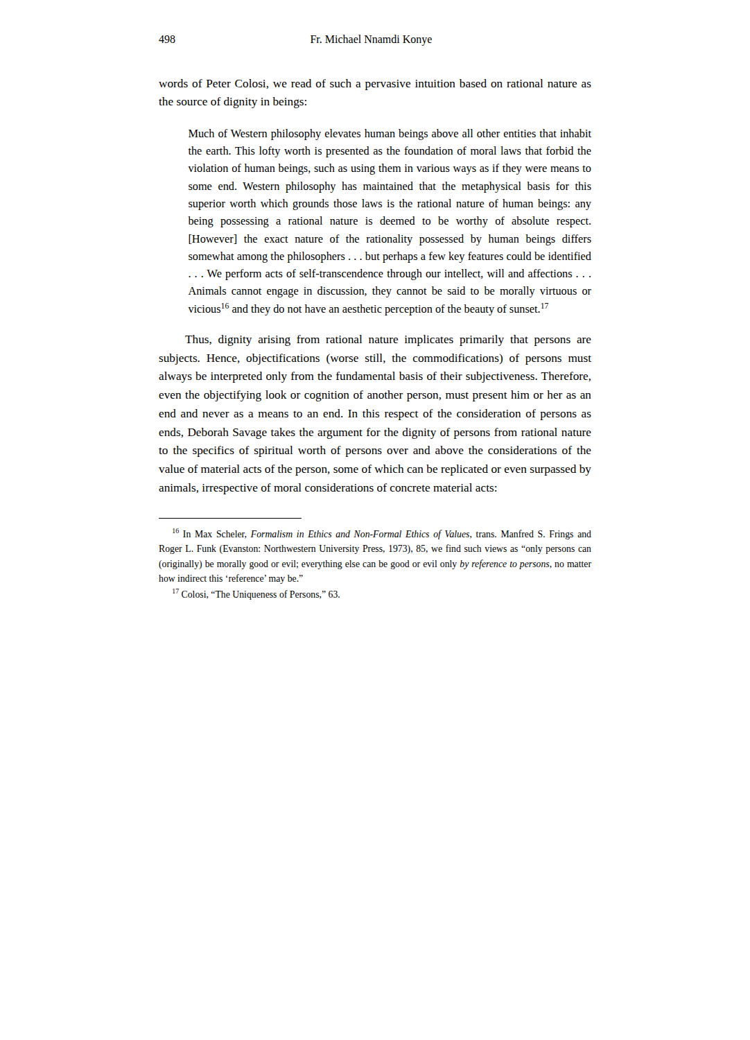498 Fr. Michael Nnamdi Konye
words of Peter Colosi, we read of such a pervasive intuition based on rational nature as the source of dignity in beings:
Much of Western philosophy elevates human beings above all other entities that inhabit the earth. This lofty worth is presented as the foundation of moral laws that forbid the violation of human beings, such as using them in various ways as if they were means to some end. Western philosophy has maintained that the metaphysical basis for this superior worth which grounds those laws is the rational nature of human beings: any being possessing a rational nature is deemed to be worthy of absolute respect. [However] the exact nature of the rationality possessed by human beings differs somewhat among the philosophers . . . but perhaps a few key features could be identified . . . We perform acts of self-transcendence through our intellect, will and affections . . . Animals cannot engage in discussion, they cannot be said to be morally virtuous or vicious16 and they do not have an aesthetic perception of the beauty of sunset.17
Thus, dignity arising from rational nature implicates primarily that persons are subjects. Hence, objectifications (worse still, the commodifications) of persons must always be interpreted only from the fundamental basis of their subjectiveness. Therefore, even the objectifying look or cognition of another person, must present him or her as an end and never as a means to an end. In this respect of the consideration of persons as ends, Deborah Savage takes the argument for the dignity of persons from rational nature to the specifics of spiritual worth of persons over and above the considerations of the value of material acts of the person, some of which can be replicated or even surpassed by animals, irrespective of moral considerations of concrete material acts:
16 In Max Scheler, Formalism in Ethics and Non-Formal Ethics of Values, trans. Manfred S. Frings and Roger L. Funk (Evanston: Northwestern University Press, 1973), 85, we find such views as “only persons can (originally) be morally good or evil; everything else can be good or evil only by reference to persons, no matter how indirect this ‘reference’ may be.”
17 Colosi, “The Uniqueness of Persons,” 63.